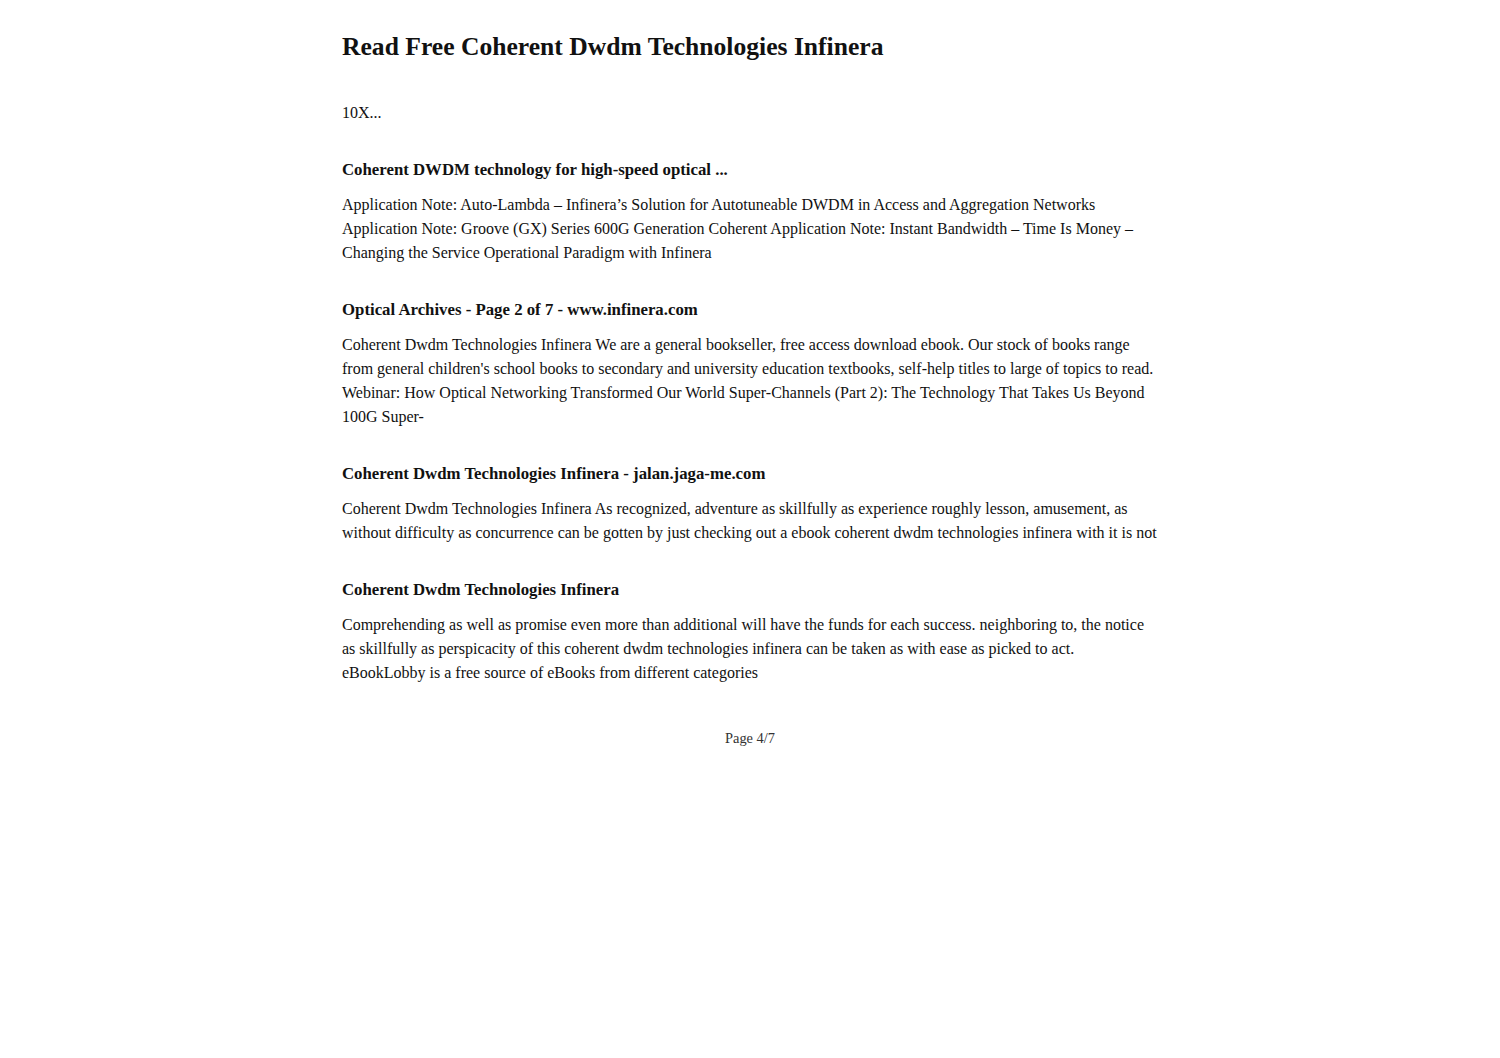Read Free Coherent Dwdm Technologies Infinera
10X...
Coherent DWDM technology for high-speed optical ...
Application Note: Auto-Lambda – Infinera’s Solution for Autotuneable DWDM in Access and Aggregation Networks Application Note: Groove (GX) Series 600G Generation Coherent Application Note: Instant Bandwidth – Time Is Money – Changing the Service Operational Paradigm with Infinera
Optical Archives - Page 2 of 7 - www.infinera.com
Coherent Dwdm Technologies Infinera We are a general bookseller, free access download ebook. Our stock of books range from general children's school books to secondary and university education textbooks, self-help titles to large of topics to read. Webinar: How Optical Networking Transformed Our World Super-Channels (Part 2): The Technology That Takes Us Beyond 100G Super-
Coherent Dwdm Technologies Infinera - jalan.jaga-me.com
Coherent Dwdm Technologies Infinera As recognized, adventure as skillfully as experience roughly lesson, amusement, as without difficulty as concurrence can be gotten by just checking out a ebook coherent dwdm technologies infinera with it is not
Coherent Dwdm Technologies Infinera
Comprehending as well as promise even more than additional will have the funds for each success. neighboring to, the notice as skillfully as perspicacity of this coherent dwdm technologies infinera can be taken as with ease as picked to act. eBookLobby is a free source of eBooks from different categories
Page 4/7